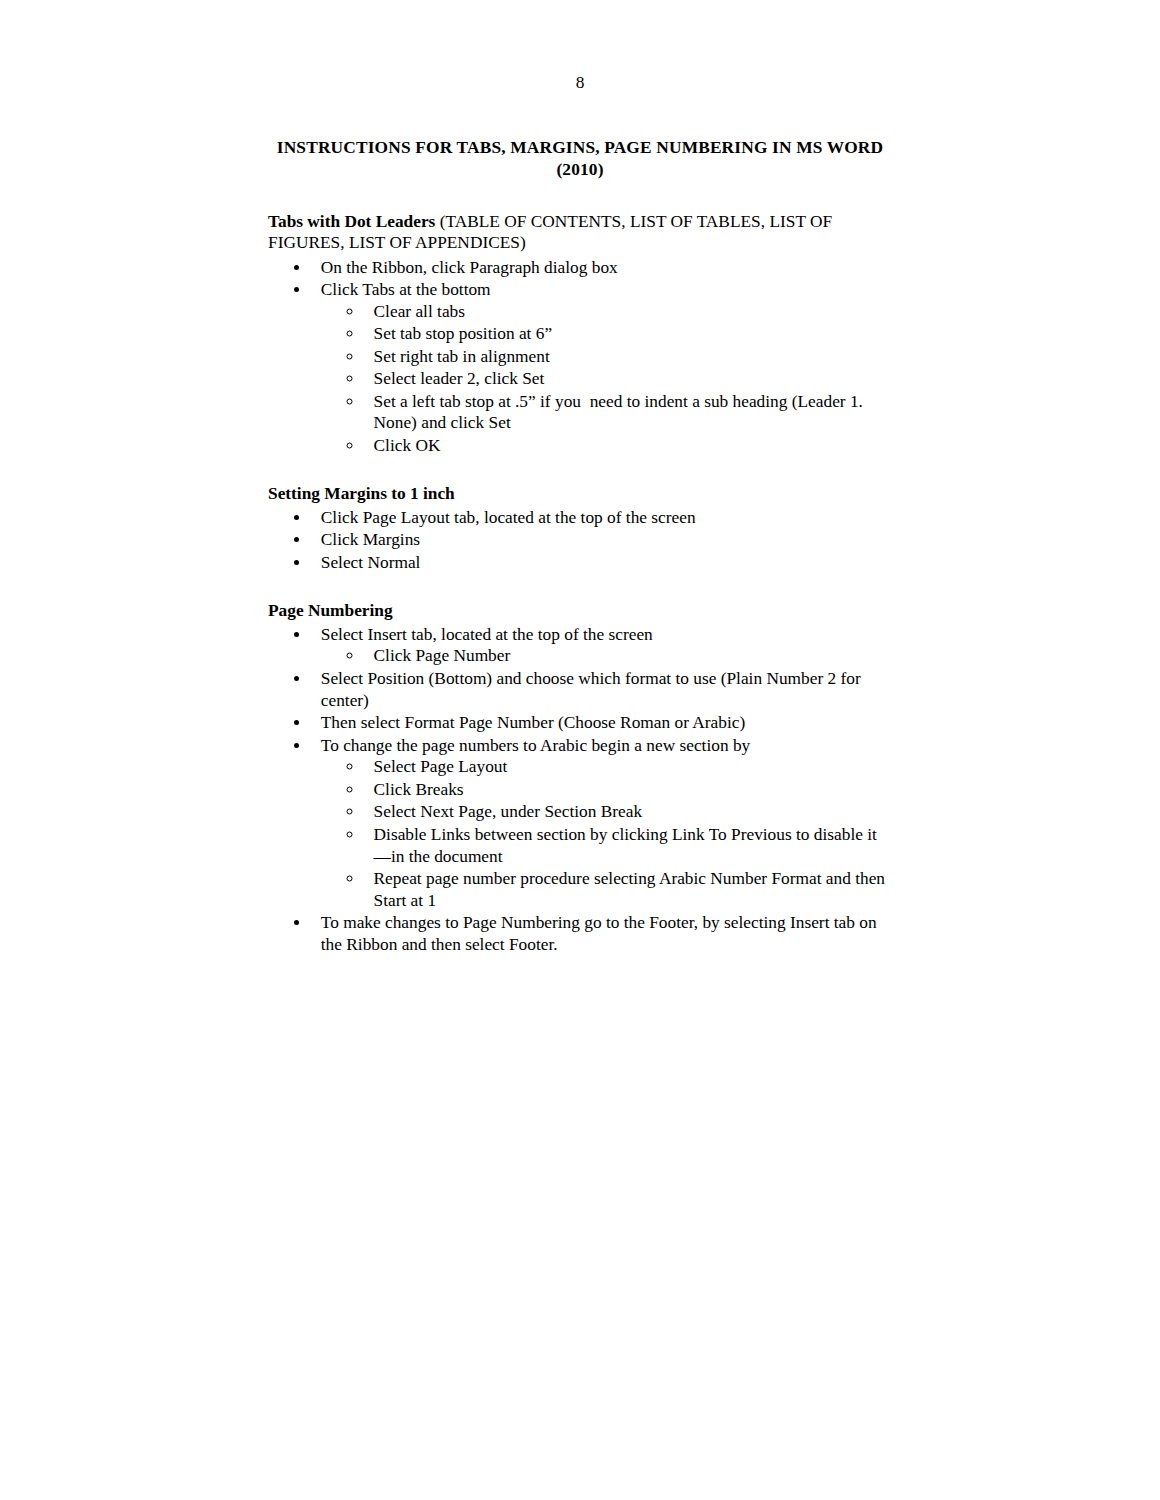8
INSTRUCTIONS FOR TABS, MARGINS, PAGE NUMBERING IN MS WORD (2010)
Tabs with Dot Leaders (TABLE OF CONTENTS, LIST OF TABLES, LIST OF FIGURES, LIST OF APPENDICES)
On the Ribbon, click Paragraph dialog box
Click Tabs at the bottom
Clear all tabs
Set tab stop position at 6”
Set right tab in alignment
Select leader 2, click Set
Set a left tab stop at .5” if you need to indent a sub heading (Leader 1. None) and click Set
Click OK
Setting Margins to 1 inch
Click Page Layout tab, located at the top of the screen
Click Margins
Select Normal
Page Numbering
Select Insert tab, located at the top of the screen
Click Page Number
Select Position (Bottom) and choose which format to use (Plain Number 2 for center)
Then select Format Page Number (Choose Roman or Arabic)
To change the page numbers to Arabic begin a new section by
Select Page Layout
Click Breaks
Select Next Page, under Section Break
Disable Links between section by clicking Link To Previous to disable it—in the document
Repeat page number procedure selecting Arabic Number Format and then Start at 1
To make changes to Page Numbering go to the Footer, by selecting Insert tab on the Ribbon and then select Footer.